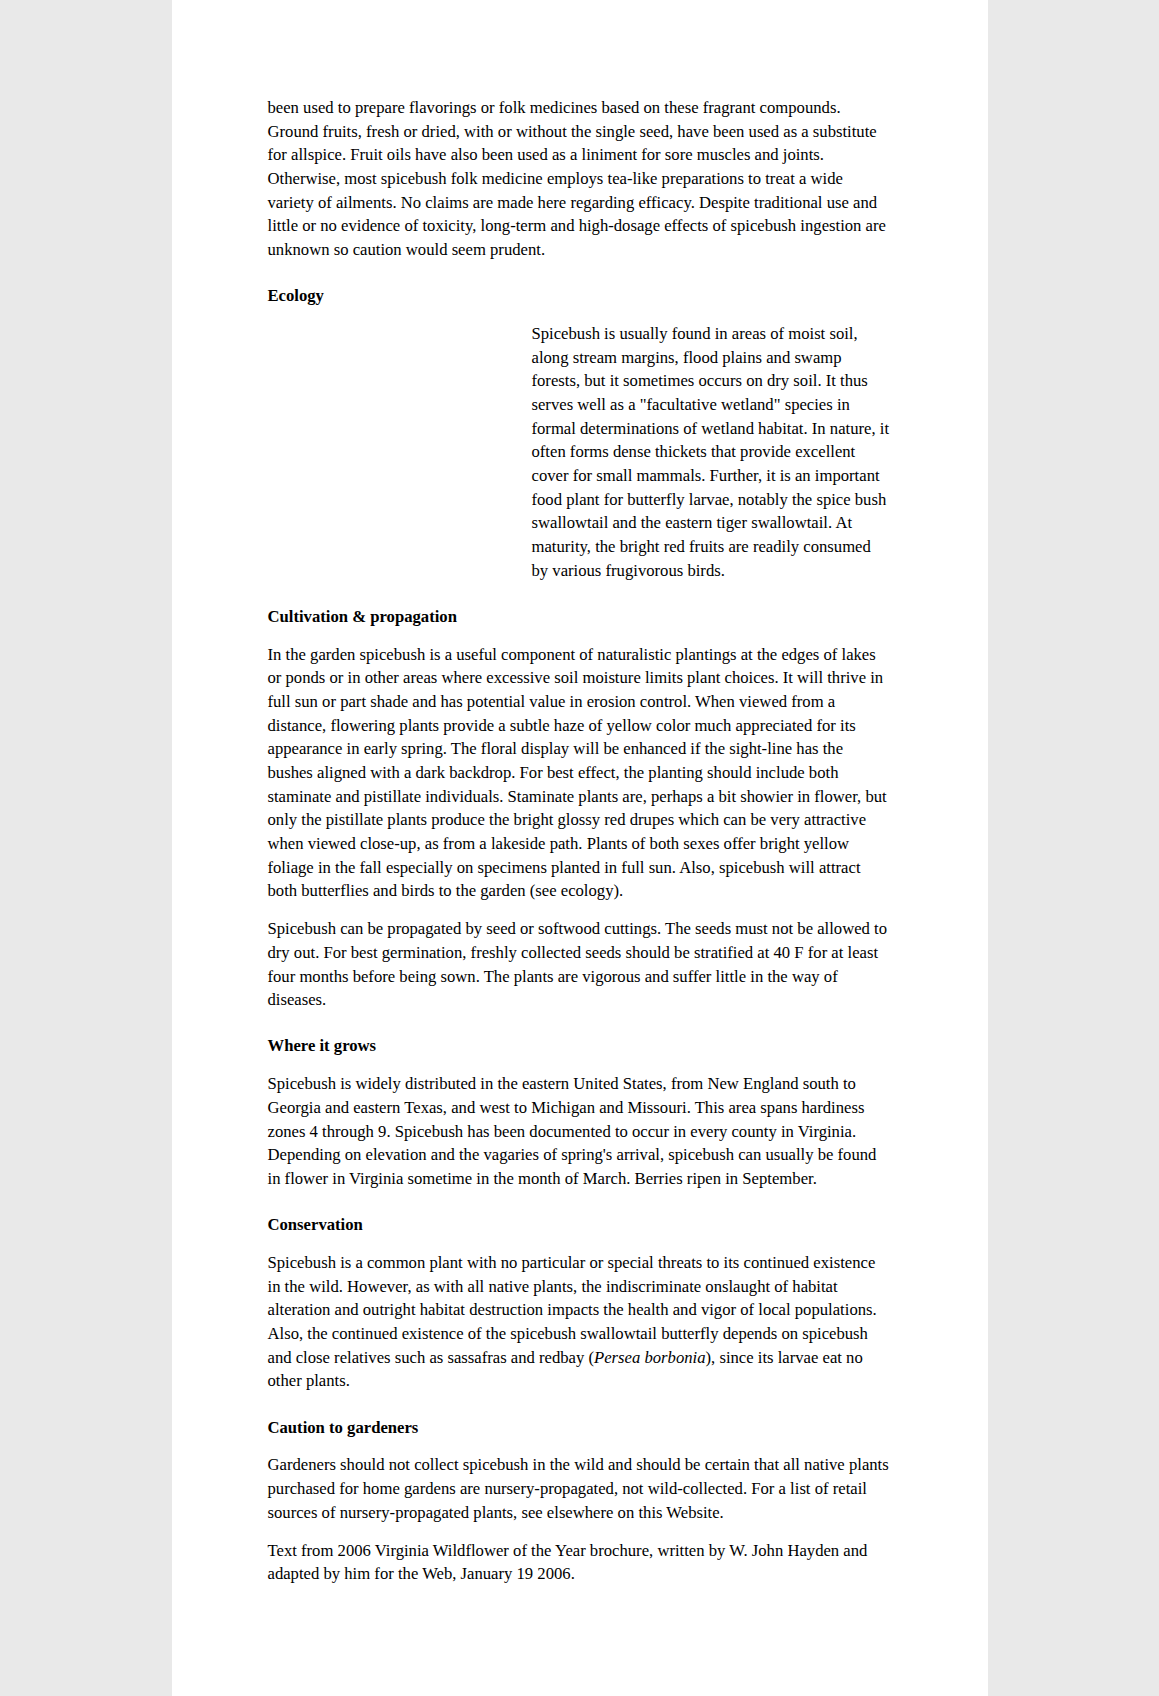been used to prepare flavorings or folk medicines based on these fragrant compounds. Ground fruits, fresh or dried, with or without the single seed, have been used as a substitute for allspice. Fruit oils have also been used as a liniment for sore muscles and joints. Otherwise, most spicebush folk medicine employs tea-like preparations to treat a wide variety of ailments. No claims are made here regarding efficacy. Despite traditional use and little or no evidence of toxicity, long-term and high-dosage effects of spicebush ingestion are unknown so caution would seem prudent.
Ecology
Spicebush is usually found in areas of moist soil, along stream margins, flood plains and swamp forests, but it sometimes occurs on dry soil. It thus serves well as a "facultative wetland" species in formal determinations of wetland habitat. In nature, it often forms dense thickets that provide excellent cover for small mammals. Further, it is an important food plant for butterfly larvae, notably the spice bush swallowtail and the eastern tiger swallowtail. At maturity, the bright red fruits are readily consumed by various frugivorous birds.
Cultivation & propagation
In the garden spicebush is a useful component of naturalistic plantings at the edges of lakes or ponds or in other areas where excessive soil moisture limits plant choices. It will thrive in full sun or part shade and has potential value in erosion control. When viewed from a distance, flowering plants provide a subtle haze of yellow color much appreciated for its appearance in early spring. The floral display will be enhanced if the sight-line has the bushes aligned with a dark backdrop. For best effect, the planting should include both staminate and pistillate individuals. Staminate plants are, perhaps a bit showier in flower, but only the pistillate plants produce the bright glossy red drupes which can be very attractive when viewed close-up, as from a lakeside path. Plants of both sexes offer bright yellow foliage in the fall especially on specimens planted in full sun. Also, spicebush will attract both butterflies and birds to the garden (see ecology).
Spicebush can be propagated by seed or softwood cuttings. The seeds must not be allowed to dry out. For best germination, freshly collected seeds should be stratified at 40 F for at least four months before being sown. The plants are vigorous and suffer little in the way of diseases.
Where it grows
Spicebush is widely distributed in the eastern United States, from New England south to Georgia and eastern Texas, and west to Michigan and Missouri. This area spans hardiness zones 4 through 9. Spicebush has been documented to occur in every county in Virginia. Depending on elevation and the vagaries of spring's arrival, spicebush can usually be found in flower in Virginia sometime in the month of March. Berries ripen in September.
Conservation
Spicebush is a common plant with no particular or special threats to its continued existence in the wild. However, as with all native plants, the indiscriminate onslaught of habitat alteration and outright habitat destruction impacts the health and vigor of local populations. Also, the continued existence of the spicebush swallowtail butterfly depends on spicebush and close relatives such as sassafras and redbay (Persea borbonia), since its larvae eat no other plants.
Caution to gardeners
Gardeners should not collect spicebush in the wild and should be certain that all native plants purchased for home gardens are nursery-propagated, not wild-collected. For a list of retail sources of nursery-propagated plants, see elsewhere on this Website.
Text from 2006 Virginia Wildflower of the Year brochure, written by W. John Hayden and adapted by him for the Web, January 19 2006.